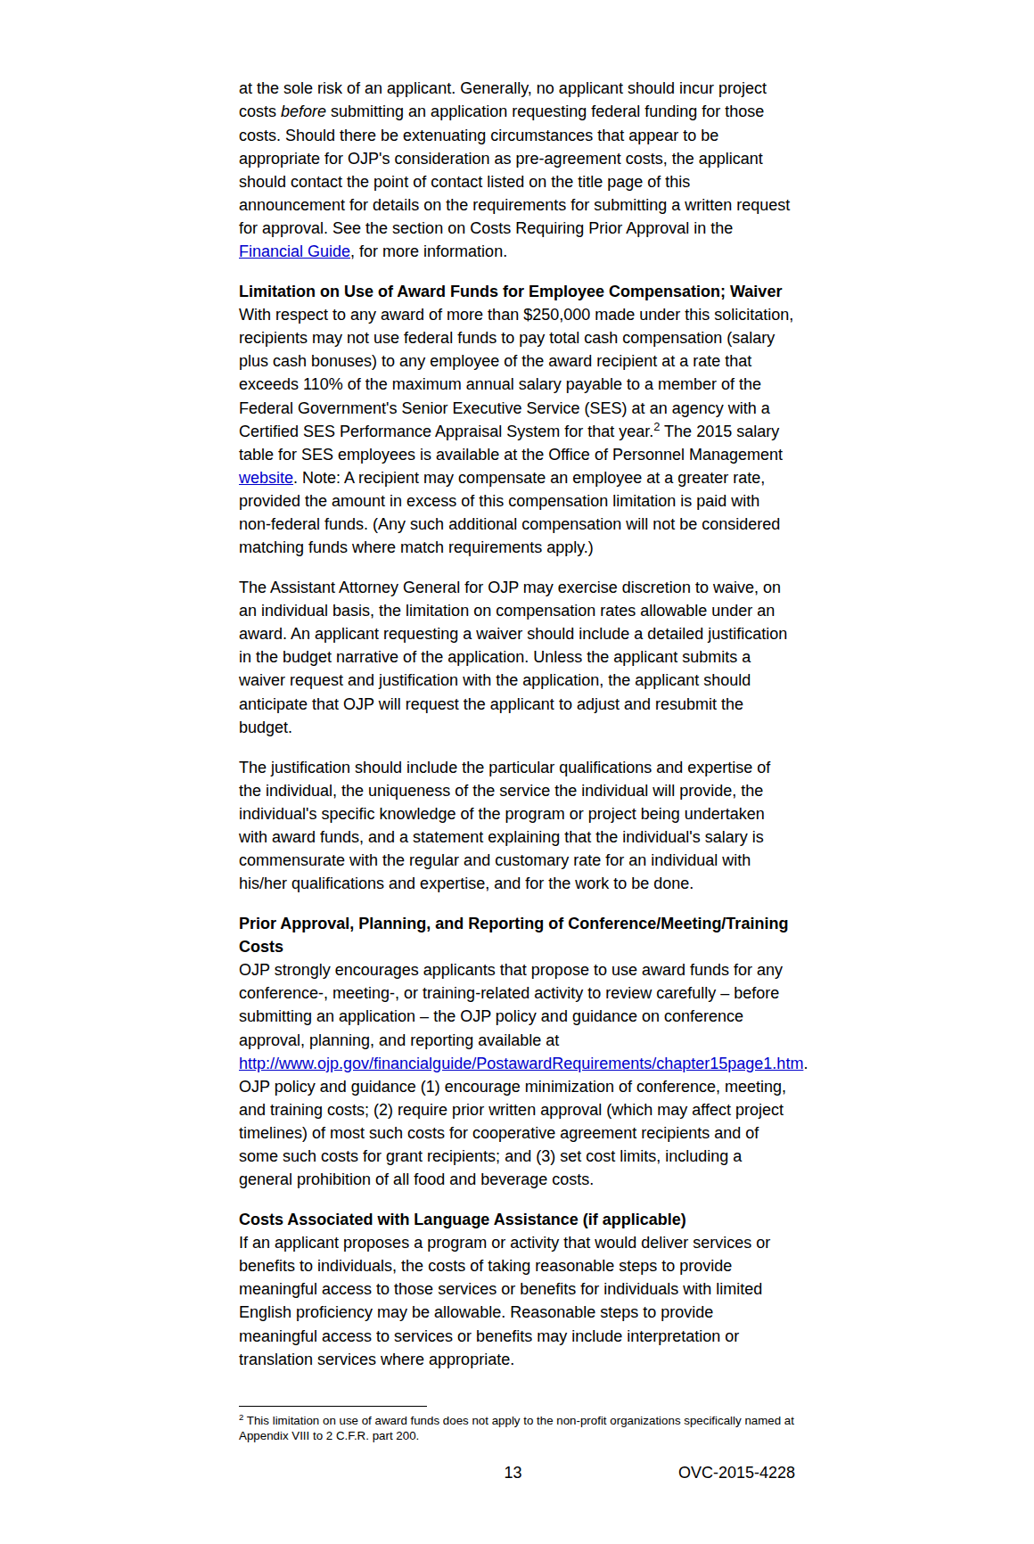at the sole risk of an applicant. Generally, no applicant should incur project costs before submitting an application requesting federal funding for those costs. Should there be extenuating circumstances that appear to be appropriate for OJP's consideration as pre-agreement costs, the applicant should contact the point of contact listed on the title page of this announcement for details on the requirements for submitting a written request for approval. See the section on Costs Requiring Prior Approval in the Financial Guide, for more information.
Limitation on Use of Award Funds for Employee Compensation; Waiver
With respect to any award of more than $250,000 made under this solicitation, recipients may not use federal funds to pay total cash compensation (salary plus cash bonuses) to any employee of the award recipient at a rate that exceeds 110% of the maximum annual salary payable to a member of the Federal Government's Senior Executive Service (SES) at an agency with a Certified SES Performance Appraisal System for that year.2 The 2015 salary table for SES employees is available at the Office of Personnel Management website. Note: A recipient may compensate an employee at a greater rate, provided the amount in excess of this compensation limitation is paid with non-federal funds. (Any such additional compensation will not be considered matching funds where match requirements apply.)
The Assistant Attorney General for OJP may exercise discretion to waive, on an individual basis, the limitation on compensation rates allowable under an award. An applicant requesting a waiver should include a detailed justification in the budget narrative of the application. Unless the applicant submits a waiver request and justification with the application, the applicant should anticipate that OJP will request the applicant to adjust and resubmit the budget.
The justification should include the particular qualifications and expertise of the individual, the uniqueness of the service the individual will provide, the individual's specific knowledge of the program or project being undertaken with award funds, and a statement explaining that the individual's salary is commensurate with the regular and customary rate for an individual with his/her qualifications and expertise, and for the work to be done.
Prior Approval, Planning, and Reporting of Conference/Meeting/Training Costs
OJP strongly encourages applicants that propose to use award funds for any conference-, meeting-, or training-related activity to review carefully – before submitting an application – the OJP policy and guidance on conference approval, planning, and reporting available at http://www.ojp.gov/financialguide/PostawardRequirements/chapter15page1.htm. OJP policy and guidance (1) encourage minimization of conference, meeting, and training costs; (2) require prior written approval (which may affect project timelines) of most such costs for cooperative agreement recipients and of some such costs for grant recipients; and (3) set cost limits, including a general prohibition of all food and beverage costs.
Costs Associated with Language Assistance (if applicable)
If an applicant proposes a program or activity that would deliver services or benefits to individuals, the costs of taking reasonable steps to provide meaningful access to those services or benefits for individuals with limited English proficiency may be allowable. Reasonable steps to provide meaningful access to services or benefits may include interpretation or translation services where appropriate.
2 This limitation on use of award funds does not apply to the non-profit organizations specifically named at Appendix VIII to 2 C.F.R. part 200.
13 OVC-2015-4228